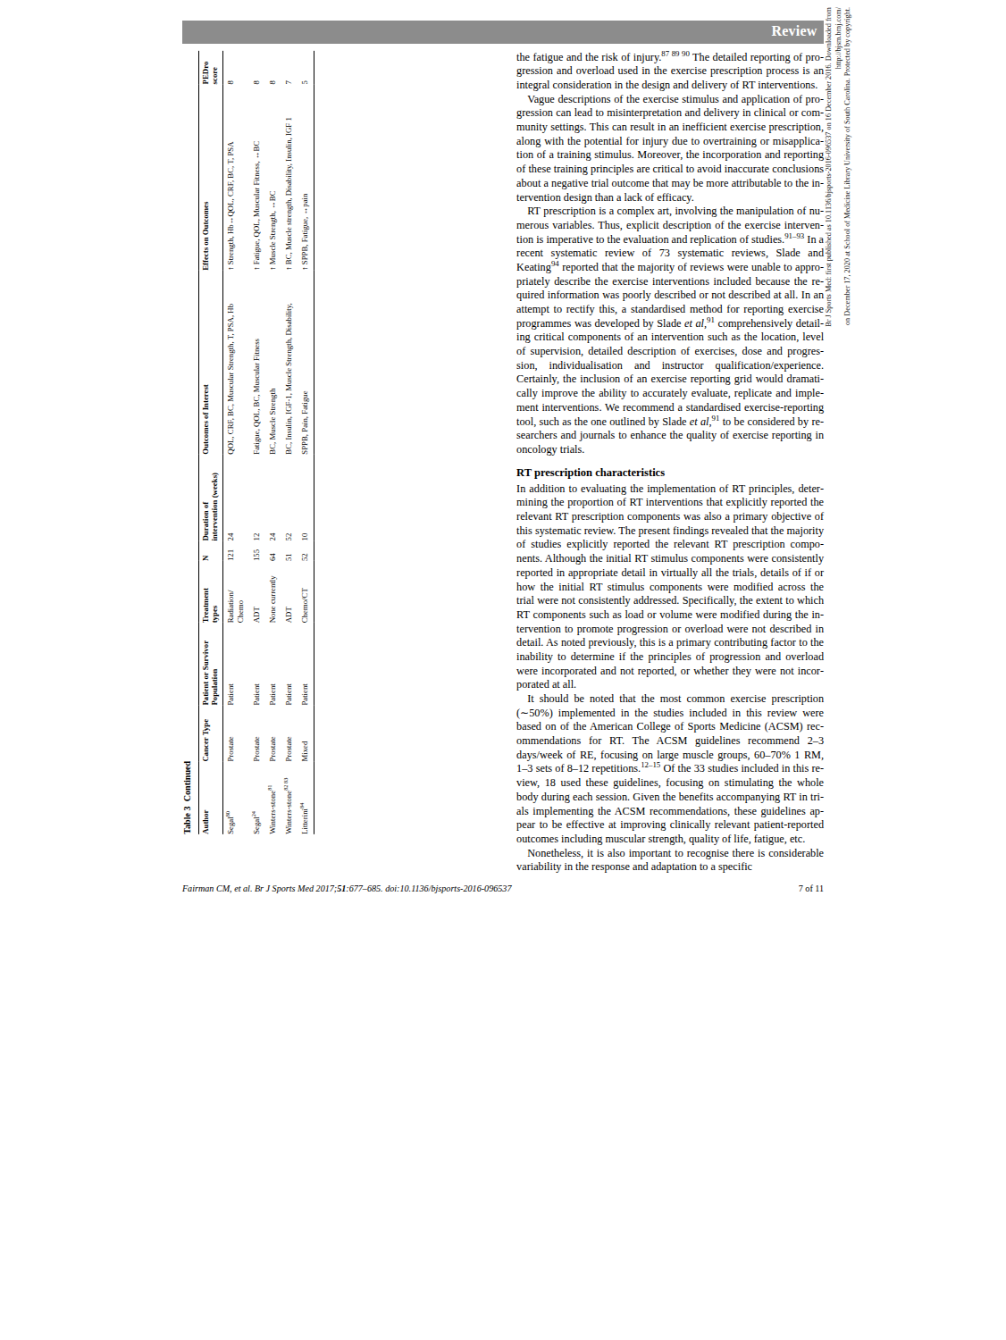Br J Sports Med: first published as 10.1136/bjsports-2016-096537 on 16 December 2016. Downloaded from http://bjsm.bmj.com/ on December 17, 2020 at School of Medicine Library University of South Carolina. Protected by copyright.
Review
Table 3 Continued
| Author | Cancer Type | Patient or Survivor Population | Treatment types | N | Duration of intervention (weeks) | Outcomes of Interest | Effects on Outcomes | PEDro score |
| --- | --- | --- | --- | --- | --- | --- | --- | --- |
| Segal 80 | Prostate | Patient | Radiation/ Chemo | 121 | 24 | QOL, CRF, BC, Muscular Strength, T, PSA, Hb | ↑ Strength, Hb↔QOL, CRF, BC, T, PSA | 8 |
| Segal 24 | Prostate | Patient | ADT | 155 | 12 | Fatigue, QOL, BC, Muscular Fitness | ↑ Fatigue, QOL, Muscular Fitness, ↔BC | 8 |
| Winters-stone 81 | Prostate | Patient | None currently | 64 | 24 | BC, Muscle Strength | ↑ Muscle Strength, ↔BC | 8 |
| Winters-stone 82 83 | Prostate | Patient | ADT | 51 | 52 | BC, Insulin, IGF-1, Muscle Strength, Disability, | ↑ BC, Muscle strength, Disability, Insulin, IGF 1 | 7 |
| Litterini 84 | Mixed | Patient | Chemo/CT | 52 | 10 | SPPB, Pain, Fatigue | ↑ SPPB, Fatigue, ↔pain | 5 |
the fatigue and the risk of injury.87 89 90 The detailed reporting of progression and overload used in the exercise prescription process is an integral consideration in the design and delivery of RT interventions.
Vague descriptions of the exercise stimulus and application of progression can lead to misinterpretation and delivery in clinical or community settings. This can result in an inefficient exercise prescription, along with the potential for injury due to overtraining or misapplication of a training stimulus. Moreover, the incorporation and reporting of these training principles are critical to avoid inaccurate conclusions about a negative trial outcome that may be more attributable to the intervention design than a lack of efficacy.
RT prescription is a complex art, involving the manipulation of numerous variables. Thus, explicit description of the exercise intervention is imperative to the evaluation and replication of studies.91–93 In a recent systematic review of 73 systematic reviews, Slade and Keating94 reported that the majority of reviews were unable to appropriately describe the exercise interventions included because the required information was poorly described or not described at all. In an attempt to rectify this, a standardised method for reporting exercise programmes was developed by Slade et al,91 comprehensively detailing critical components of an intervention such as the location, level of supervision, detailed description of exercises, dose and progression, individualisation and instructor qualification/experience. Certainly, the inclusion of an exercise reporting grid would dramatically improve the ability to accurately evaluate, replicate and implement interventions. We recommend a standardised exercise-reporting tool, such as the one outlined by Slade et al,91 to be considered by researchers and journals to enhance the quality of exercise reporting in oncology trials.
RT prescription characteristics
In addition to evaluating the implementation of RT principles, determining the proportion of RT interventions that explicitly reported the relevant RT prescription components was also a primary objective of this systematic review. The present findings revealed that the majority of studies explicitly reported the relevant RT prescription components. Although the initial RT stimulus components were consistently reported in appropriate detail in virtually all the trials, details of if or how the initial RT stimulus components were modified across the trial were not consistently addressed. Specifically, the extent to which RT components such as load or volume were modified during the intervention to promote progression or overload were not described in detail. As noted previously, this is a primary contributing factor to the inability to determine if the principles of progression and overload were incorporated and not reported, or whether they were not incorporated at all.
It should be noted that the most common exercise prescription (∼50%) implemented in the studies included in this review were based on of the American College of Sports Medicine (ACSM) recommendations for RT. The ACSM guidelines recommend 2–3 days/week of RE, focusing on large muscle groups, 60–70% 1 RM, 1–3 sets of 8–12 repetitions.12–15 Of the 33 studies included in this review, 18 used these guidelines, focusing on stimulating the whole body during each session. Given the benefits accompanying RT in trials implementing the ACSM recommendations, these guidelines appear to be effective at improving clinically relevant patient-reported outcomes including muscular strength, quality of life, fatigue, etc.
Nonetheless, it is also important to recognise there is considerable variability in the response and adaptation to a specific
Fairman CM, et al. Br J Sports Med 2017;51:677–685. doi:10.1136/bjsports-2016-096537
7 of 11